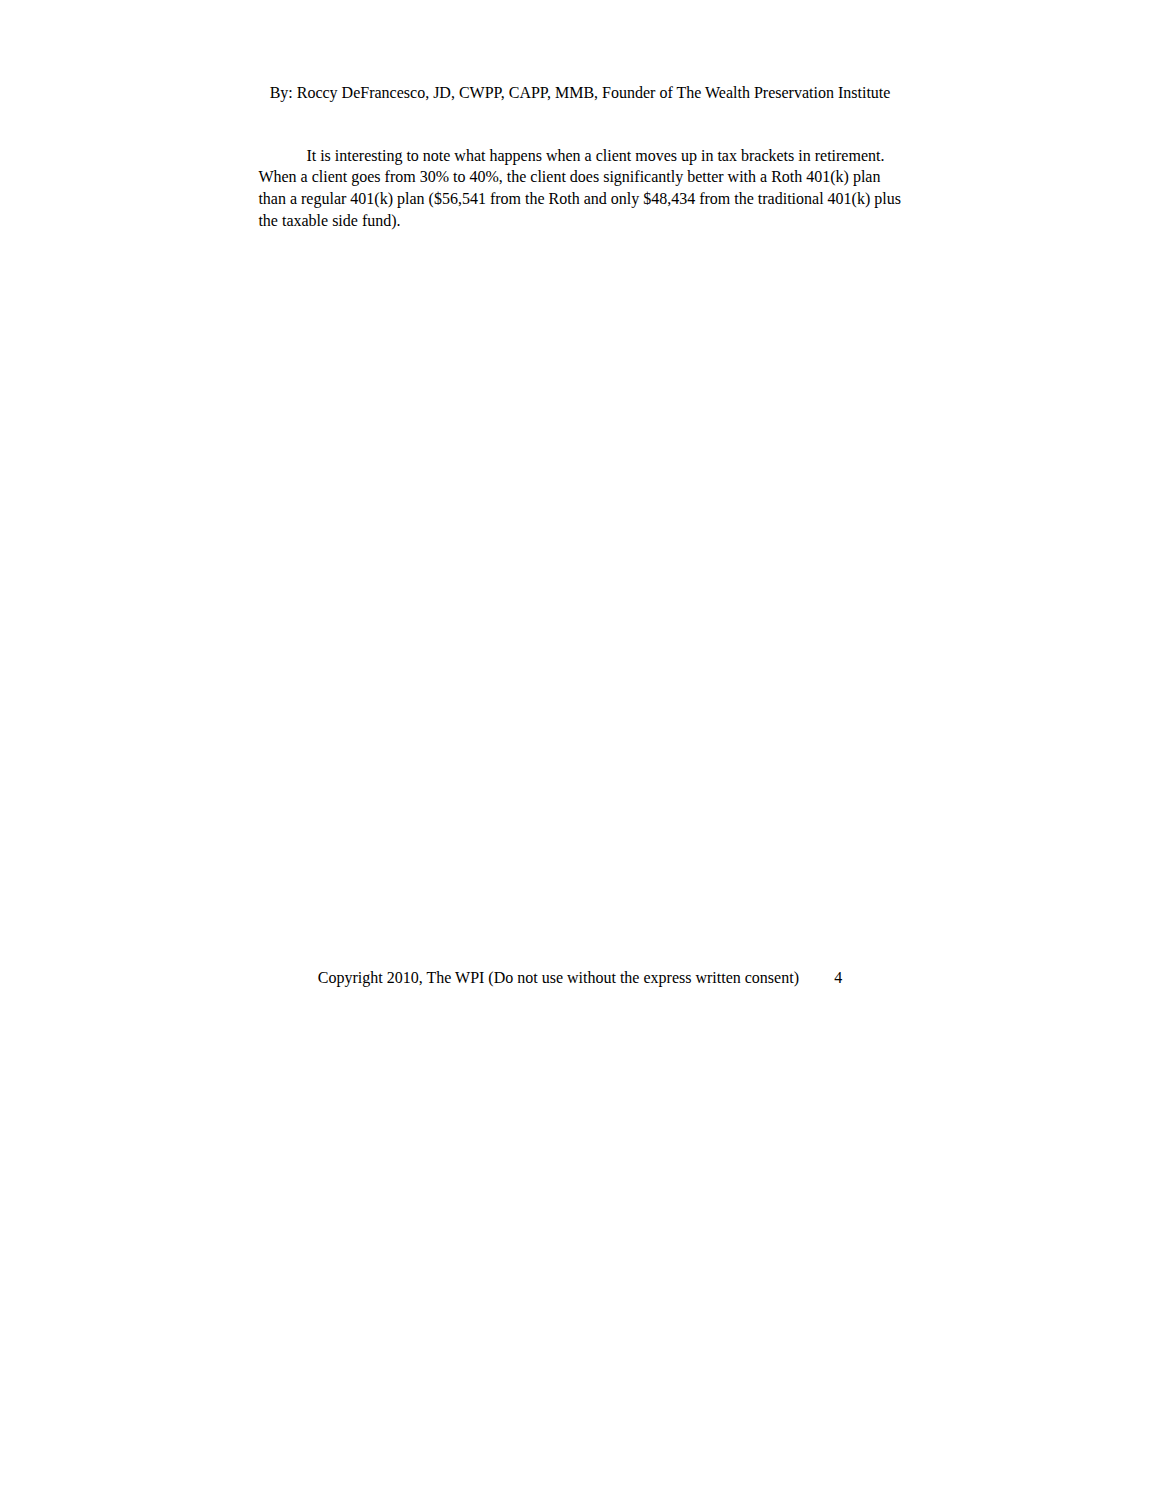By: Roccy DeFrancesco, JD, CWPP, CAPP, MMB, Founder of The Wealth Preservation Institute
It is interesting to note what happens when a client moves up in tax brackets in retirement. When a client goes from 30% to 40%, the client does significantly better with a Roth 401(k) plan than a regular 401(k) plan ($56,541 from the Roth and only $48,434 from the traditional 401(k) plus the taxable side fund).
Copyright 2010, The WPI (Do not use without the express written consent)
4